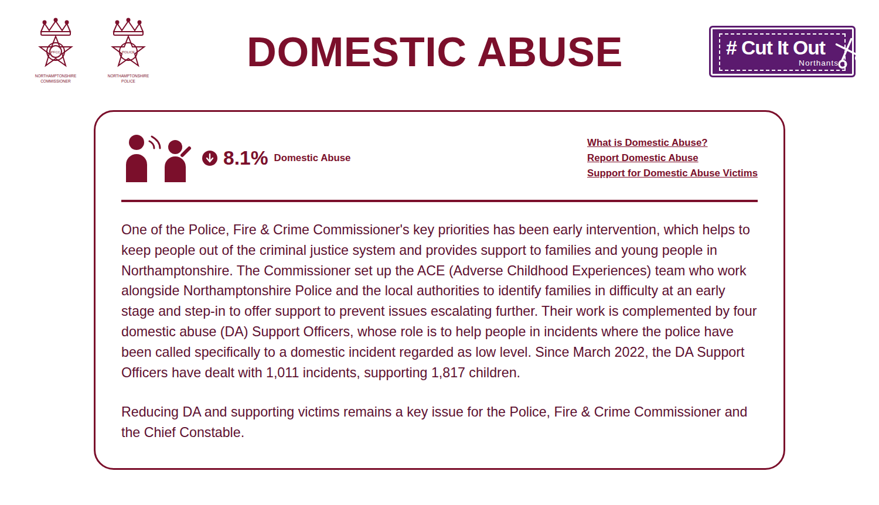PFCC NORTHAMPTONSHIRE COMMISSIONER
POLICE NORTHAMPTONSHIRE POLICE
Domestic Abuse
# Cut It Out Northants
8.1% Domestic Abuse
What is Domestic Abuse? Report Domestic Abuse Support for Domestic Abuse Victims
One of the Police, Fire & Crime Commissioner's key priorities has been early intervention, which helps to keep people out of the criminal justice system and provides support to families and young people in Northamptonshire. The Commissioner set up the ACE (Adverse Childhood Experiences) team who work alongside Northamptonshire Police and the local authorities to identify families in difficulty at an early stage and step-in to offer support to prevent issues escalating further. Their work is complemented by four domestic abuse (DA) Support Officers, whose role is to help people in incidents where the police have been called specifically to a domestic incident regarded as low level. Since March 2022, the DA Support Officers have dealt with 1,011 incidents, supporting 1,817 children.
Reducing DA and supporting victims remains a key issue for the Police, Fire & Crime Commissioner and the Chief Constable.